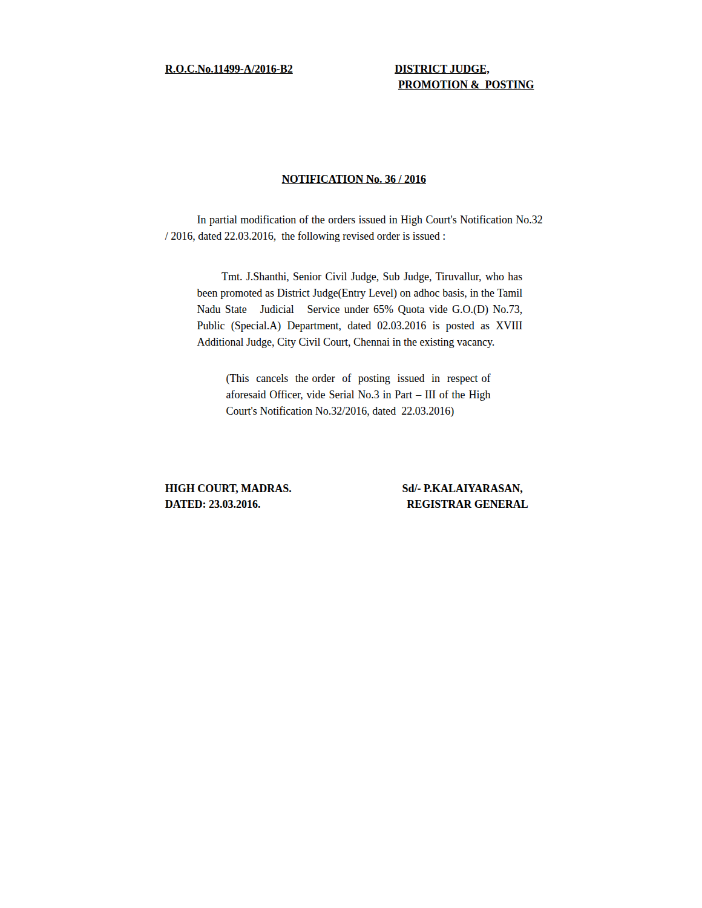R.O.C.No.11499-A/2016-B2
DISTRICT JUDGE,
PROMOTION & POSTING
NOTIFICATION No. 36 / 2016
In partial modification of the orders issued in High Court's Notification No.32 / 2016, dated 22.03.2016, the following revised order is issued :
Tmt. J.Shanthi, Senior Civil Judge, Sub Judge, Tiruvallur, who has been promoted as District Judge(Entry Level) on adhoc basis, in the Tamil Nadu State Judicial Service under 65% Quota vide G.O.(D) No.73, Public (Special.A) Department, dated 02.03.2016 is posted as XVIII Additional Judge, City Civil Court, Chennai in the existing vacancy.
(This cancels the order of posting issued in respect of aforesaid Officer, vide Serial No.3 in Part – III of the High Court's Notification No.32/2016, dated 22.03.2016)
HIGH COURT, MADRAS.
DATED: 23.03.2016.
Sd/- P.KALAIYARASAN,
REGISTRAR GENERAL